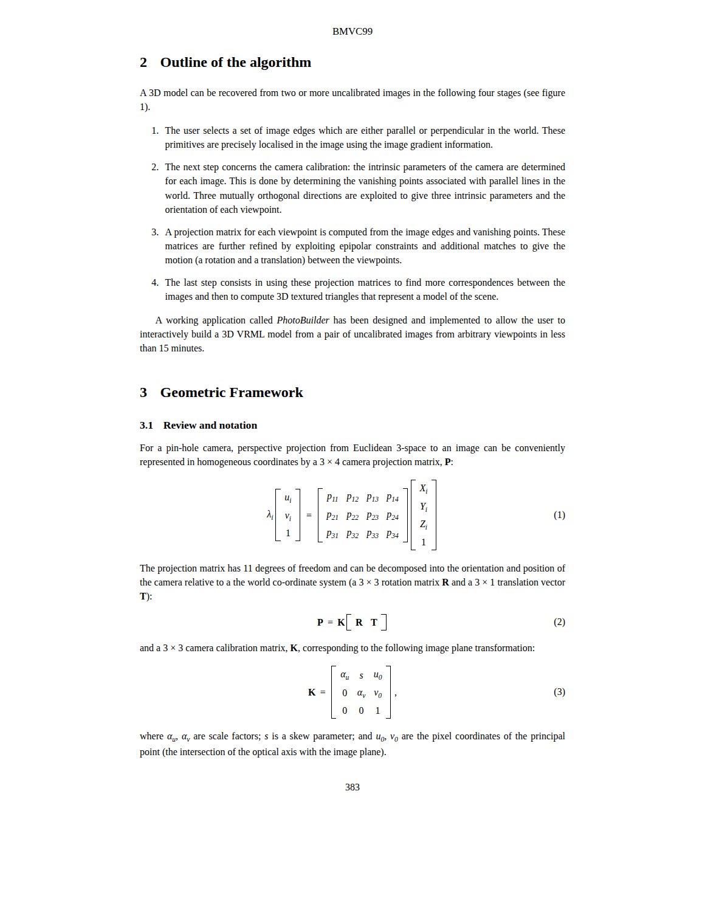BMVC99
2 Outline of the algorithm
A 3D model can be recovered from two or more uncalibrated images in the following four stages (see figure 1).
The user selects a set of image edges which are either parallel or perpendicular in the world. These primitives are precisely localised in the image using the image gradient information.
The next step concerns the camera calibration: the intrinsic parameters of the camera are determined for each image. This is done by determining the vanishing points associated with parallel lines in the world. Three mutually orthogonal directions are exploited to give three intrinsic parameters and the orientation of each viewpoint.
A projection matrix for each viewpoint is computed from the image edges and vanishing points. These matrices are further refined by exploiting epipolar constraints and additional matches to give the motion (a rotation and a translation) between the viewpoints.
The last step consists in using these projection matrices to find more correspondences between the images and then to compute 3D textured triangles that represent a model of the scene.
A working application called PhotoBuilder has been designed and implemented to allow the user to interactively build a 3D VRML model from a pair of uncalibrated images from arbitrary viewpoints in less than 15 minutes.
3 Geometric Framework
3.1 Review and notation
For a pin-hole camera, perspective projection from Euclidean 3-space to an image can be conveniently represented in homogeneous coordinates by a 3 × 4 camera projection matrix, P:
λi
| u i |
| v i |
| 1 |
=
| p 11 | p 12 | p 13 | p 14 |
| p 21 | p 22 | p 23 | p 24 |
| p 31 | p 32 | p 33 | p 34 |
| X i |
| Y i |
| Z i |
| 1 |
(1)
The projection matrix has 11 degrees of freedom and can be decomposed into the orientation and position of the camera relative to a the world co-ordinate system (a 3 × 3 rotation matrix R and a 3 × 1 translation vector T):
P = K
| R | T |
(2)
and a 3 × 3 camera calibration matrix, K, corresponding to the following image plane transformation:
K =
| α u | s | u 0 |
| 0 | α v | v 0 |
| 0 | 0 | 1 |
,
(3)
where αu, αv are scale factors; s is a skew parameter; and u0, v0 are the pixel coordinates of the principal point (the intersection of the optical axis with the image plane).
383